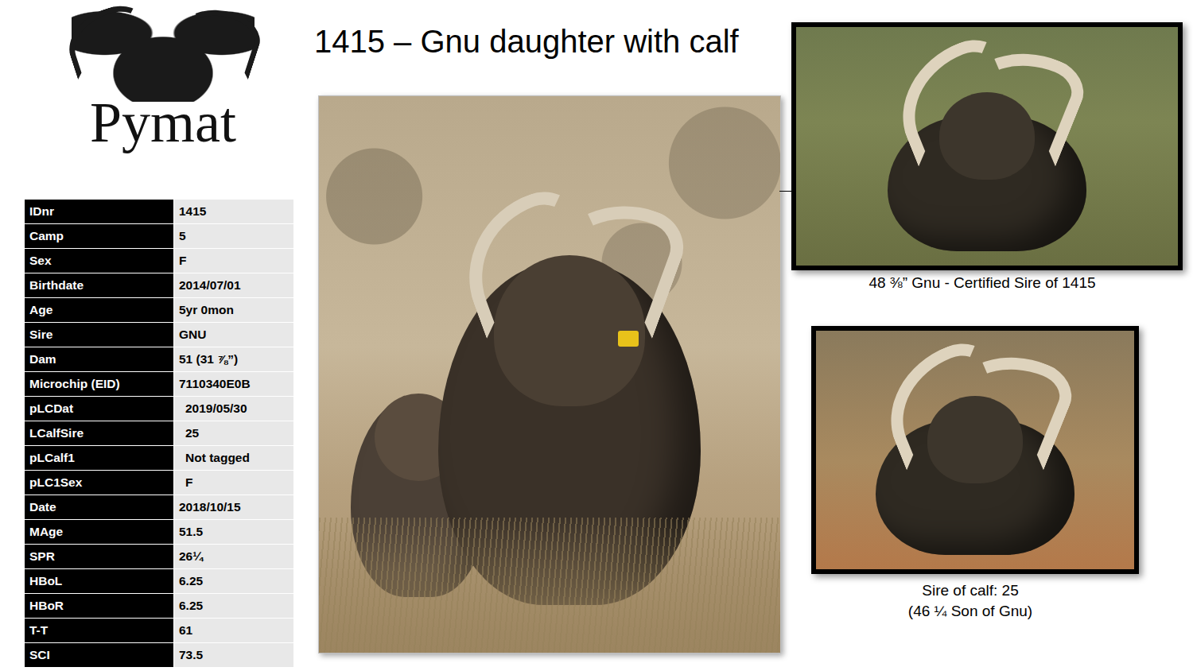Pymat
1415 – Gnu daughter with calf
| IDnr | 1415 |
| Camp | 5 |
| Sex | F |
| Birthdate | 2014/07/01 |
| Age | 5yr 0mon |
| Sire | GNU |
| Dam | 51 (31 ⅞”) |
| Microchip (EID) | 7110340E0B |
| pLCDat | 2019/05/30 |
| LCalfSire | 25 |
| pLCalf1 | Not tagged |
| pLC1Sex | F |
| Date | 2018/10/15 |
| MAge | 51.5 |
| SPR | 26¼ |
| HBoL | 6.25 |
| HBoR | 6.25 |
| T-T | 61 |
| SCI | 73.5 |
48 ⅜” Gnu - Certified Sire of 1415
Sire of calf: 25
(46 ¼ Son of Gnu)